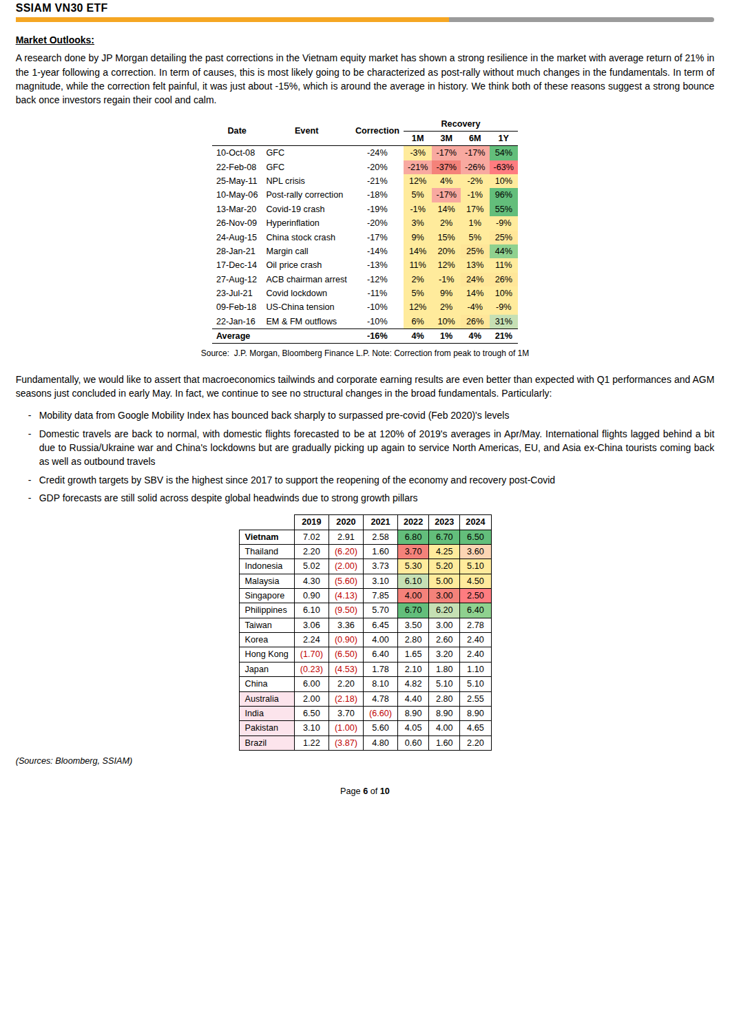SSIAM VN30 ETF
Market Outlooks:
A research done by JP Morgan detailing the past corrections in the Vietnam equity market has shown a strong resilience in the market with average return of 21% in the 1-year following a correction. In term of causes, this is most likely going to be characterized as post-rally without much changes in the fundamentals. In term of magnitude, while the correction felt painful, it was just about -15%, which is around the average in history. We think both of these reasons suggest a strong bounce back once investors regain their cool and calm.
| Date | Event | Correction | Recovery |
| --- | --- | --- | --- |
| 1M | 3M | 6M | 1Y |
| 10-Oct-08 | GFC | -24% | -3% | -17% | -17% | 54% |
| 22-Feb-08 | GFC | -20% | -21% | -37% | -26% | -63% |
| 25-May-11 | NPL crisis | -21% | 12% | 4% | -2% | 10% |
| 10-May-06 | Post-rally correction | -18% | 5% | -17% | -1% | 96% |
| 13-Mar-20 | Covid-19 crash | -19% | -1% | 14% | 17% | 55% |
| 26-Nov-09 | Hyperinflation | -20% | 3% | 2% | 1% | -9% |
| 24-Aug-15 | China stock crash | -17% | 9% | 15% | 5% | 25% |
| 28-Jan-21 | Margin call | -14% | 14% | 20% | 25% | 44% |
| 17-Dec-14 | Oil price crash | -13% | 11% | 12% | 13% | 11% |
| 27-Aug-12 | ACB chairman arrest | -12% | 2% | -1% | 24% | 26% |
| 23-Jul-21 | Covid lockdown | -11% | 5% | 9% | 14% | 10% |
| 09-Feb-18 | US-China tension | -10% | 12% | 2% | -4% | -9% |
| 22-Jan-16 | EM & FM outflows | -10% | 6% | 10% | 26% | 31% |
| Average | | -16% | 4% | 1% | 4% | 21% |
Source: J.P. Morgan, Bloomberg Finance L.P. Note: Correction from peak to trough of 1M
Fundamentally, we would like to assert that macroeconomics tailwinds and corporate earning results are even better than expected with Q1 performances and AGM seasons just concluded in early May. In fact, we continue to see no structural changes in the broad fundamentals. Particularly:
Mobility data from Google Mobility Index has bounced back sharply to surpassed pre-covid (Feb 2020)'s levels
Domestic travels are back to normal, with domestic flights forecasted to be at 120% of 2019's averages in Apr/May. International flights lagged behind a bit due to Russia/Ukraine war and China's lockdowns but are gradually picking up again to service North Americas, EU, and Asia ex-China tourists coming back as well as outbound travels
Credit growth targets by SBV is the highest since 2017 to support the reopening of the economy and recovery post-Covid
GDP forecasts are still solid across despite global headwinds due to strong growth pillars
| | 2019 | 2020 | 2021 | 2022 | 2023 | 2024 |
| --- | --- | --- | --- | --- | --- | --- |
| Vietnam | 7.02 | 2.91 | 2.58 | 6.80 | 6.70 | 6.50 |
| Thailand | 2.20 | (6.20) | 1.60 | 3.70 | 4.25 | 3.60 |
| Indonesia | 5.02 | (2.00) | 3.73 | 5.30 | 5.20 | 5.10 |
| Malaysia | 4.30 | (5.60) | 3.10 | 6.10 | 5.00 | 4.50 |
| Singapore | 0.90 | (4.13) | 7.85 | 4.00 | 3.00 | 2.50 |
| Philippines | 6.10 | (9.50) | 5.70 | 6.70 | 6.20 | 6.40 |
| Taiwan | 3.06 | 3.36 | 6.45 | 3.50 | 3.00 | 2.78 |
| Korea | 2.24 | (0.90) | 4.00 | 2.80 | 2.60 | 2.40 |
| Hong Kong | (1.70) | (6.50) | 6.40 | 1.65 | 3.20 | 2.40 |
| Japan | (0.23) | (4.53) | 1.78 | 2.10 | 1.80 | 1.10 |
| China | 6.00 | 2.20 | 8.10 | 4.82 | 5.10 | 5.10 |
| Australia | 2.00 | (2.18) | 4.78 | 4.40 | 2.80 | 2.55 |
| India | 6.50 | 3.70 | (6.60) | 8.90 | 8.90 | 8.90 |
| Pakistan | 3.10 | (1.00) | 5.60 | 4.05 | 4.00 | 4.65 |
| Brazil | 1.22 | (3.87) | 4.80 | 0.60 | 1.60 | 2.20 |
(Sources: Bloomberg, SSIAM)
Page 6 of 10